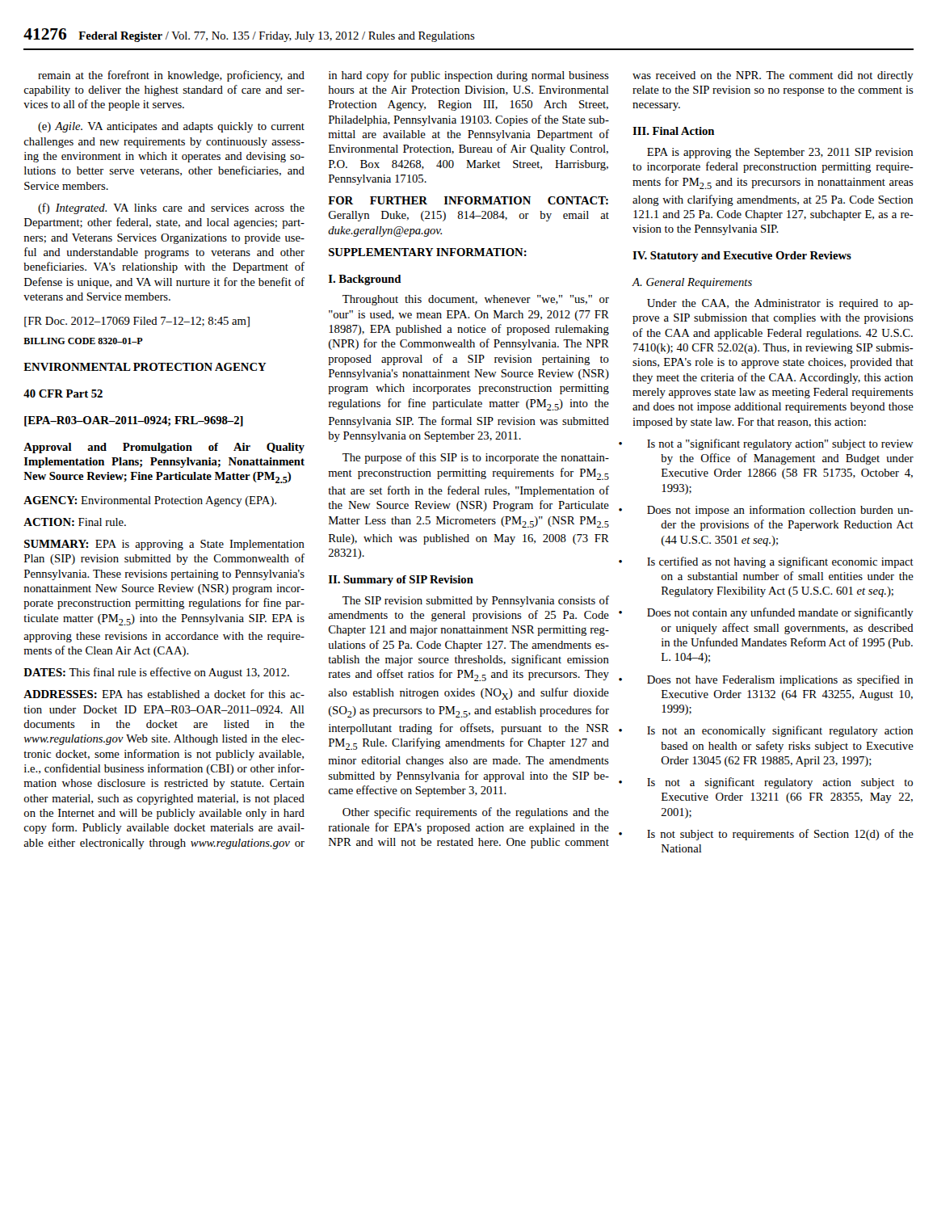41276 Federal Register / Vol. 77, No. 135 / Friday, July 13, 2012 / Rules and Regulations
remain at the forefront in knowledge, proficiency, and capability to deliver the highest standard of care and services to all of the people it serves.
(e) Agile. VA anticipates and adapts quickly to current challenges and new requirements by continuously assessing the environment in which it operates and devising solutions to better serve veterans, other beneficiaries, and Service members.
(f) Integrated. VA links care and services across the Department; other federal, state, and local agencies; partners; and Veterans Services Organizations to provide useful and understandable programs to veterans and other beneficiaries. VA's relationship with the Department of Defense is unique, and VA will nurture it for the benefit of veterans and Service members.
[FR Doc. 2012–17069 Filed 7–12–12; 8:45 am]
BILLING CODE 8320–01–P
ENVIRONMENTAL PROTECTION AGENCY
40 CFR Part 52
[EPA–R03–OAR–2011–0924; FRL–9698–2]
Approval and Promulgation of Air Quality Implementation Plans; Pennsylvania; Nonattainment New Source Review; Fine Particulate Matter (PM2.5)
AGENCY: Environmental Protection Agency (EPA).
ACTION: Final rule.
SUMMARY: EPA is approving a State Implementation Plan (SIP) revision submitted by the Commonwealth of Pennsylvania. These revisions pertaining to Pennsylvania's nonattainment New Source Review (NSR) program incorporate preconstruction permitting regulations for fine particulate matter (PM2.5) into the Pennsylvania SIP. EPA is approving these revisions in accordance with the requirements of the Clean Air Act (CAA).
DATES: This final rule is effective on August 13, 2012.
ADDRESSES: EPA has established a docket for this action under Docket ID EPA–R03–OAR–2011–0924. All documents in the docket are listed in the www.regulations.gov Web site. Although listed in the electronic docket, some information is not publicly available, i.e., confidential business information (CBI) or other information whose disclosure is restricted by statute. Certain other material, such as copyrighted material, is not placed on the Internet and will be publicly available only in hard copy form. Publicly available docket materials are available either electronically through www.regulations.gov or in hard copy for public inspection during normal business hours at the Air Protection Division, U.S. Environmental Protection Agency, Region III, 1650 Arch Street, Philadelphia, Pennsylvania 19103. Copies of the State submittal are available at the Pennsylvania Department of Environmental Protection, Bureau of Air Quality Control, P.O. Box 84268, 400 Market Street, Harrisburg, Pennsylvania 17105.
FOR FURTHER INFORMATION CONTACT: Gerallyn Duke, (215) 814–2084, or by email at duke.gerallyn@epa.gov.
SUPPLEMENTARY INFORMATION:
I. Background
Throughout this document, whenever "we," "us," or "our" is used, we mean EPA. On March 29, 2012 (77 FR 18987), EPA published a notice of proposed rulemaking (NPR) for the Commonwealth of Pennsylvania. The NPR proposed approval of a SIP revision pertaining to Pennsylvania's nonattainment New Source Review (NSR) program which incorporates preconstruction permitting regulations for fine particulate matter (PM2.5) into the Pennsylvania SIP. The formal SIP revision was submitted by Pennsylvania on September 23, 2011.
The purpose of this SIP is to incorporate the nonattainment preconstruction permitting requirements for PM2.5 that are set forth in the federal rules, "Implementation of the New Source Review (NSR) Program for Particulate Matter Less than 2.5 Micrometers (PM2.5)" (NSR PM2.5 Rule), which was published on May 16, 2008 (73 FR 28321).
II. Summary of SIP Revision
The SIP revision submitted by Pennsylvania consists of amendments to the general provisions of 25 Pa. Code Chapter 121 and major nonattainment NSR permitting regulations of 25 Pa. Code Chapter 127. The amendments establish the major source thresholds, significant emission rates and offset ratios for PM2.5 and its precursors. They also establish nitrogen oxides (NOX) and sulfur dioxide (SO2) as precursors to PM2.5, and establish procedures for interpollutant trading for offsets, pursuant to the NSR PM2.5 Rule. Clarifying amendments for Chapter 127 and minor editorial changes also are made. The amendments submitted by Pennsylvania for approval into the SIP became effective on September 3, 2011.
Other specific requirements of the regulations and the rationale for EPA's proposed action are explained in the NPR and will not be restated here. One public comment was received on the NPR. The comment did not directly relate to the SIP revision so no response to the comment is necessary.
III. Final Action
EPA is approving the September 23, 2011 SIP revision to incorporate federal preconstruction permitting requirements for PM2.5 and its precursors in nonattainment areas along with clarifying amendments, at 25 Pa. Code Section 121.1 and 25 Pa. Code Chapter 127, subchapter E, as a revision to the Pennsylvania SIP.
IV. Statutory and Executive Order Reviews
A. General Requirements
Under the CAA, the Administrator is required to approve a SIP submission that complies with the provisions of the CAA and applicable Federal regulations. 42 U.S.C. 7410(k); 40 CFR 52.02(a). Thus, in reviewing SIP submissions, EPA's role is to approve state choices, provided that they meet the criteria of the CAA. Accordingly, this action merely approves state law as meeting Federal requirements and does not impose additional requirements beyond those imposed by state law. For that reason, this action:
Is not a "significant regulatory action" subject to review by the Office of Management and Budget under Executive Order 12866 (58 FR 51735, October 4, 1993);
Does not impose an information collection burden under the provisions of the Paperwork Reduction Act (44 U.S.C. 3501 et seq.);
Is certified as not having a significant economic impact on a substantial number of small entities under the Regulatory Flexibility Act (5 U.S.C. 601 et seq.);
Does not contain any unfunded mandate or significantly or uniquely affect small governments, as described in the Unfunded Mandates Reform Act of 1995 (Pub. L. 104–4);
Does not have Federalism implications as specified in Executive Order 13132 (64 FR 43255, August 10, 1999);
Is not an economically significant regulatory action based on health or safety risks subject to Executive Order 13045 (62 FR 19885, April 23, 1997);
Is not a significant regulatory action subject to Executive Order 13211 (66 FR 28355, May 22, 2001);
Is not subject to requirements of Section 12(d) of the National